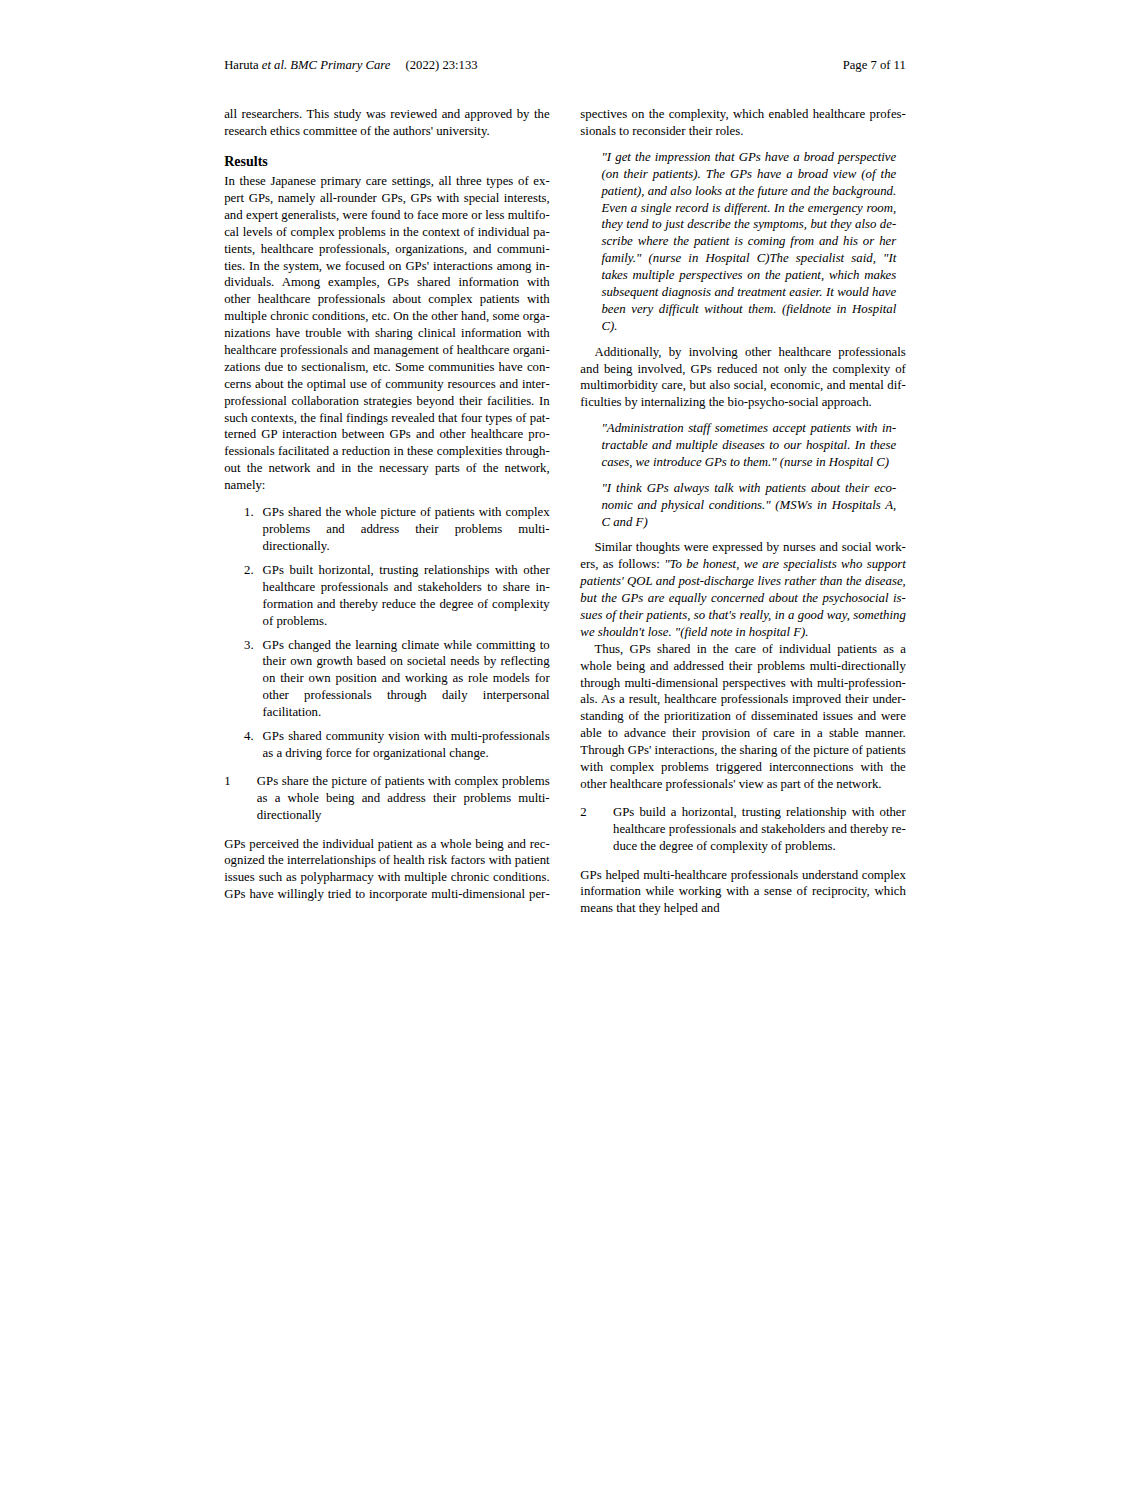Haruta et al. BMC Primary Care(2022) 23:133
Page 7 of 11
all researchers. This study was reviewed and approved by the research ethics committee of the authors' university.
Results
In these Japanese primary care settings, all three types of expert GPs, namely all-rounder GPs, GPs with special interests, and expert generalists, were found to face more or less multifocal levels of complex problems in the context of individual patients, healthcare professionals, organizations, and communities. In the system, we focused on GPs' interactions among individuals. Among examples, GPs shared information with other healthcare professionals about complex patients with multiple chronic conditions, etc. On the other hand, some organizations have trouble with sharing clinical information with healthcare professionals and management of healthcare organizations due to sectionalism, etc. Some communities have concerns about the optimal use of community resources and interprofessional collaboration strategies beyond their facilities. In such contexts, the final findings revealed that four types of patterned GP interaction between GPs and other healthcare professionals facilitated a reduction in these complexities throughout the network and in the necessary parts of the network, namely:
GPs shared the whole picture of patients with complex problems and address their problems multi-directionally.
GPs built horizontal, trusting relationships with other healthcare professionals and stakeholders to share information and thereby reduce the degree of complexity of problems.
GPs changed the learning climate while committing to their own growth based on societal needs by reflecting on their own position and working as role models for other professionals through daily interpersonal facilitation.
GPs shared community vision with multi-professionals as a driving force for organizational change.
1 GPs share the picture of patients with complex problems as a whole being and address their problems multi-directionally
GPs perceived the individual patient as a whole being and recognized the interrelationships of health risk factors with patient issues such as polypharmacy with multiple chronic conditions. GPs have willingly tried to incorporate multi-dimensional perspectives on the complexity, which enabled healthcare professionals to reconsider their roles.
"I get the impression that GPs have a broad perspective (on their patients). The GPs have a broad view (of the patient), and also looks at the future and the background. Even a single record is different. In the emergency room, they tend to just describe the symptoms, but they also describe where the patient is coming from and his or her family." (nurse in Hospital C)The specialist said, "It takes multiple perspectives on the patient, which makes subsequent diagnosis and treatment easier. It would have been very difficult without them. (fieldnote in Hospital C).
Additionally, by involving other healthcare professionals and being involved, GPs reduced not only the complexity of multimorbidity care, but also social, economic, and mental difficulties by internalizing the bio-psycho-social approach.
"Administration staff sometimes accept patients with intractable and multiple diseases to our hospital. In these cases, we introduce GPs to them." (nurse in Hospital C)
"I think GPs always talk with patients about their economic and physical conditions." (MSWs in Hospitals A, C and F)
Similar thoughts were expressed by nurses and social workers, as follows: "To be honest, we are specialists who support patients' QOL and post-discharge lives rather than the disease, but the GPs are equally concerned about the psychosocial issues of their patients, so that's really, in a good way, something we shouldn't lose. "(field note in hospital F).
Thus, GPs shared in the care of individual patients as a whole being and addressed their problems multi-directionally through multi-dimensional perspectives with multi-professionals. As a result, healthcare professionals improved their understanding of the prioritization of disseminated issues and were able to advance their provision of care in a stable manner. Through GPs' interactions, the sharing of the picture of patients with complex problems triggered interconnections with the other healthcare professionals' view as part of the network.
2 GPs build a horizontal, trusting relationship with other healthcare professionals and stakeholders and thereby reduce the degree of complexity of problems.
GPs helped multi-healthcare professionals understand complex information while working with a sense of reciprocity, which means that they helped and